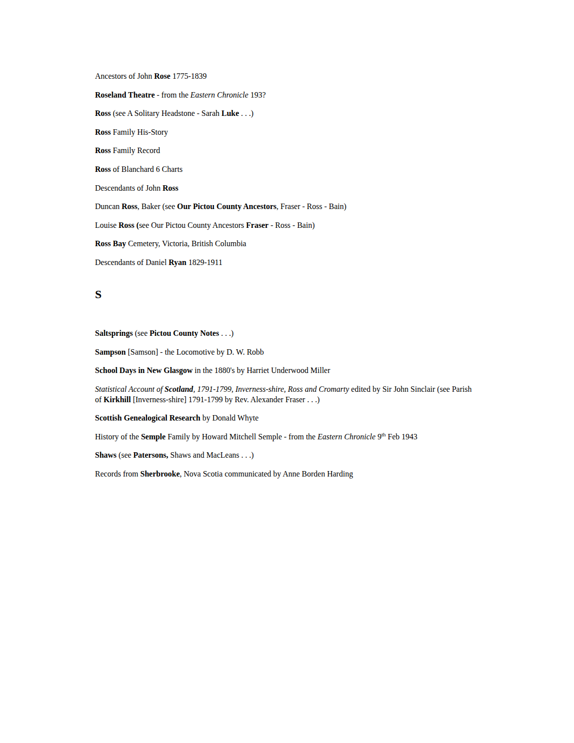Ancestors of John Rose 1775-1839
Roseland Theatre - from the Eastern Chronicle 193?
Ross (see A Solitary Headstone - Sarah Luke . . .)
Ross Family His-Story
Ross Family Record
Ross of Blanchard 6 Charts
Descendants of John Ross
Duncan Ross, Baker (see Our Pictou County Ancestors, Fraser - Ross - Bain)
Louise Ross (see Our Pictou County Ancestors Fraser - Ross - Bain)
Ross Bay Cemetery, Victoria, British Columbia
Descendants of Daniel Ryan 1829-1911
S
Saltsprings (see Pictou County Notes . . .)
Sampson [Samson] - the Locomotive by D. W. Robb
School Days in New Glasgow in the 1880's by Harriet Underwood Miller
Statistical Account of Scotland, 1791-1799, Inverness-shire, Ross and Cromarty edited by Sir John Sinclair (see Parish of Kirkhill [Inverness-shire] 1791-1799 by Rev. Alexander Fraser . . .)
Scottish Genealogical Research by Donald Whyte
History of the Semple Family by Howard Mitchell Semple - from the Eastern Chronicle 9th Feb 1943
Shaws (see Patersons, Shaws and MacLeans . . .)
Records from Sherbrooke, Nova Scotia communicated by Anne Borden Harding